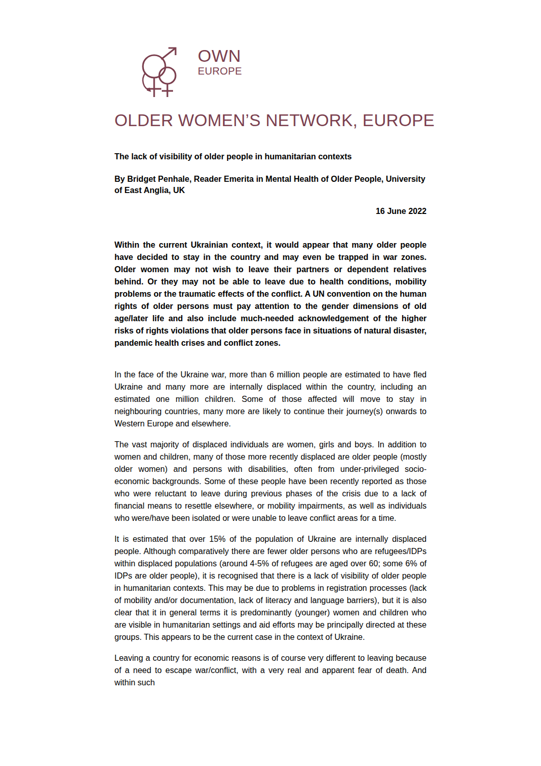OWN
EUROPE
OLDER WOMEN’S NETWORK, EUROPE
The lack of visibility of older people in humanitarian contexts
By Bridget Penhale, Reader Emerita in Mental Health of Older People, University of East Anglia, UK
16 June 2022
Within the current Ukrainian context, it would appear that many older people have decided to stay in the country and may even be trapped in war zones. Older women may not wish to leave their partners or dependent relatives behind. Or they may not be able to leave due to health conditions, mobility problems or the traumatic effects of the conflict. A UN convention on the human rights of older persons must pay attention to the gender dimensions of old age/later life and also include much-needed acknowledgement of the higher risks of rights violations that older persons face in situations of natural disaster, pandemic health crises and conflict zones.
In the face of the Ukraine war, more than 6 million people are estimated to have fled Ukraine and many more are internally displaced within the country, including an estimated one million children. Some of those affected will move to stay in neighbouring countries, many more are likely to continue their journey(s) onwards to Western Europe and elsewhere.
The vast majority of displaced individuals are women, girls and boys. In addition to women and children, many of those more recently displaced are older people (mostly older women) and persons with disabilities, often from under-privileged socio-economic backgrounds. Some of these people have been recently reported as those who were reluctant to leave during previous phases of the crisis due to a lack of financial means to resettle elsewhere, or mobility impairments, as well as individuals who were/have been isolated or were unable to leave conflict areas for a time.
It is estimated that over 15% of the population of Ukraine are internally displaced people. Although comparatively there are fewer older persons who are refugees/IDPs within displaced populations (around 4-5% of refugees are aged over 60; some 6% of IDPs are older people), it is recognised that there is a lack of visibility of older people in humanitarian contexts. This may be due to problems in registration processes (lack of mobility and/or documentation, lack of literacy and language barriers), but it is also clear that it in general terms it is predominantly (younger) women and children who are visible in humanitarian settings and aid efforts may be principally directed at these groups. This appears to be the current case in the context of Ukraine.
Leaving a country for economic reasons is of course very different to leaving because of a need to escape war/conflict, with a very real and apparent fear of death. And within such